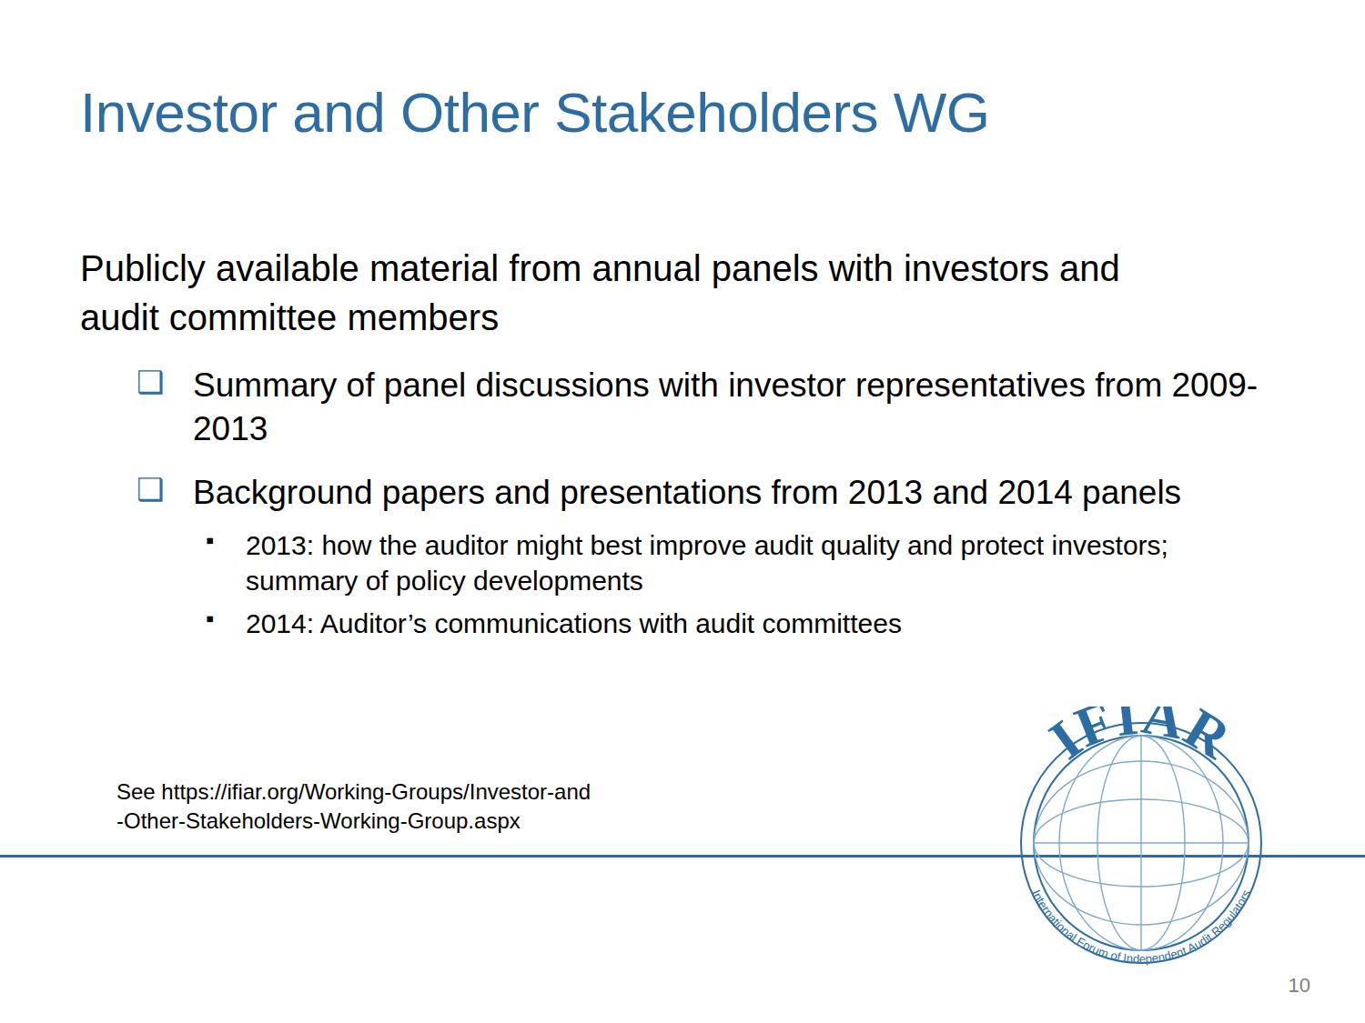Investor and Other Stakeholders WG
Publicly available material from annual panels with investors and audit committee members
Summary of panel discussions with investor representatives from 2009-2013
Background papers and presentations from 2013 and 2014 panels
2013: how the auditor might best improve audit quality and protect investors; summary of policy developments
2014: Auditor’s communications with audit committees
See https://ifiar.org/Working-Groups/Investor-and
-Other-Stakeholders-Working-Group.aspx
IFIAR International Forum of Independent Audit Regulators
10